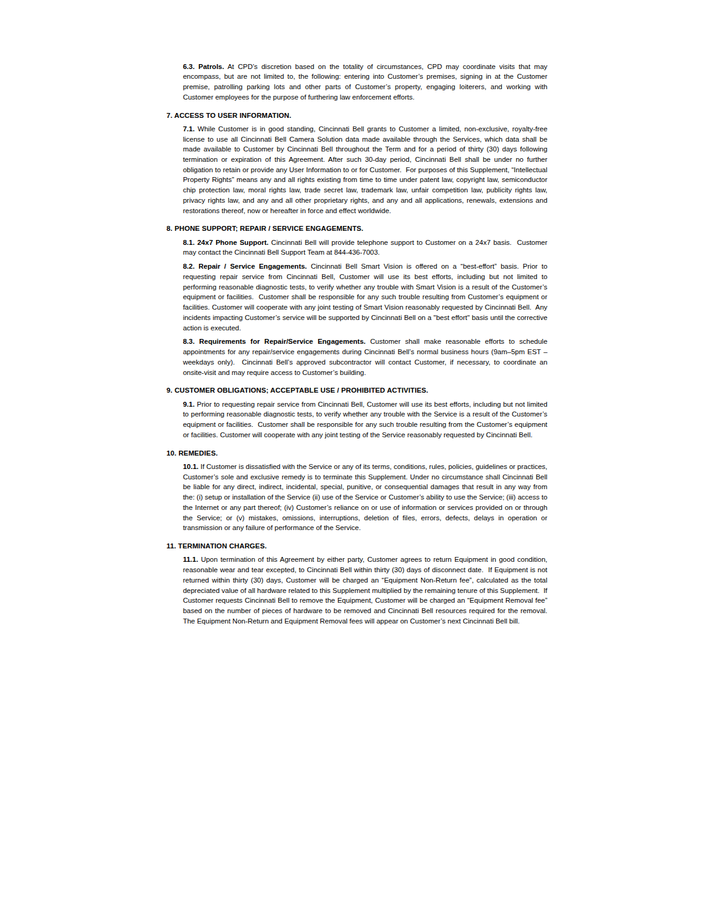6.3. Patrols. At CPD’s discretion based on the totality of circumstances, CPD may coordinate visits that may encompass, but are not limited to, the following: entering into Customer’s premises, signing in at the Customer premise, patrolling parking lots and other parts of Customer’s property, engaging loiterers, and working with Customer employees for the purpose of furthering law enforcement efforts.
7. Access to User Information.
7.1. While Customer is in good standing, Cincinnati Bell grants to Customer a limited, non-exclusive, royalty-free license to use all Cincinnati Bell Camera Solution data made available through the Services, which data shall be made available to Customer by Cincinnati Bell throughout the Term and for a period of thirty (30) days following termination or expiration of this Agreement. After such 30-day period, Cincinnati Bell shall be under no further obligation to retain or provide any User Information to or for Customer. For purposes of this Supplement, “Intellectual Property Rights” means any and all rights existing from time to time under patent law, copyright law, semiconductor chip protection law, moral rights law, trade secret law, trademark law, unfair competition law, publicity rights law, privacy rights law, and any and all other proprietary rights, and any and all applications, renewals, extensions and restorations thereof, now or hereafter in force and effect worldwide.
8. Phone Support; Repair / Service Engagements.
8.1. 24x7 Phone Support. Cincinnati Bell will provide telephone support to Customer on a 24x7 basis. Customer may contact the Cincinnati Bell Support Team at 844-436-7003.
8.2. Repair / Service Engagements. Cincinnati Bell Smart Vision is offered on a “best-effort” basis. Prior to requesting repair service from Cincinnati Bell, Customer will use its best efforts, including but not limited to performing reasonable diagnostic tests, to verify whether any trouble with Smart Vision is a result of the Customer’s equipment or facilities. Customer shall be responsible for any such trouble resulting from Customer’s equipment or facilities. Customer will cooperate with any joint testing of Smart Vision reasonably requested by Cincinnati Bell. Any incidents impacting Customer’s service will be supported by Cincinnati Bell on a "best effort" basis until the corrective action is executed.
8.3. Requirements for Repair/Service Engagements. Customer shall make reasonable efforts to schedule appointments for any repair/service engagements during Cincinnati Bell’s normal business hours (9am–5pm EST – weekdays only). Cincinnati Bell’s approved subcontractor will contact Customer, if necessary, to coordinate an onsite-visit and may require access to Customer’s building.
9. Customer Obligations; Acceptable Use / Prohibited Activities.
9.1. Prior to requesting repair service from Cincinnati Bell, Customer will use its best efforts, including but not limited to performing reasonable diagnostic tests, to verify whether any trouble with the Service is a result of the Customer’s equipment or facilities. Customer shall be responsible for any such trouble resulting from the Customer’s equipment or facilities. Customer will cooperate with any joint testing of the Service reasonably requested by Cincinnati Bell.
10. Remedies.
10.1. If Customer is dissatisfied with the Service or any of its terms, conditions, rules, policies, guidelines or practices, Customer’s sole and exclusive remedy is to terminate this Supplement. Under no circumstance shall Cincinnati Bell be liable for any direct, indirect, incidental, special, punitive, or consequential damages that result in any way from the: (i) setup or installation of the Service (ii) use of the Service or Customer’s ability to use the Service; (iii) access to the Internet or any part thereof; (iv) Customer’s reliance on or use of information or services provided on or through the Service; or (v) mistakes, omissions, interruptions, deletion of files, errors, defects, delays in operation or transmission or any failure of performance of the Service.
11. Termination Charges.
11.1. Upon termination of this Agreement by either party, Customer agrees to return Equipment in good condition, reasonable wear and tear excepted, to Cincinnati Bell within thirty (30) days of disconnect date. If Equipment is not returned within thirty (30) days, Customer will be charged an “Equipment Non-Return fee”, calculated as the total depreciated value of all hardware related to this Supplement multiplied by the remaining tenure of this Supplement. If Customer requests Cincinnati Bell to remove the Equipment, Customer will be charged an “Equipment Removal fee” based on the number of pieces of hardware to be removed and Cincinnati Bell resources required for the removal. The Equipment Non-Return and Equipment Removal fees will appear on Customer’s next Cincinnati Bell bill.